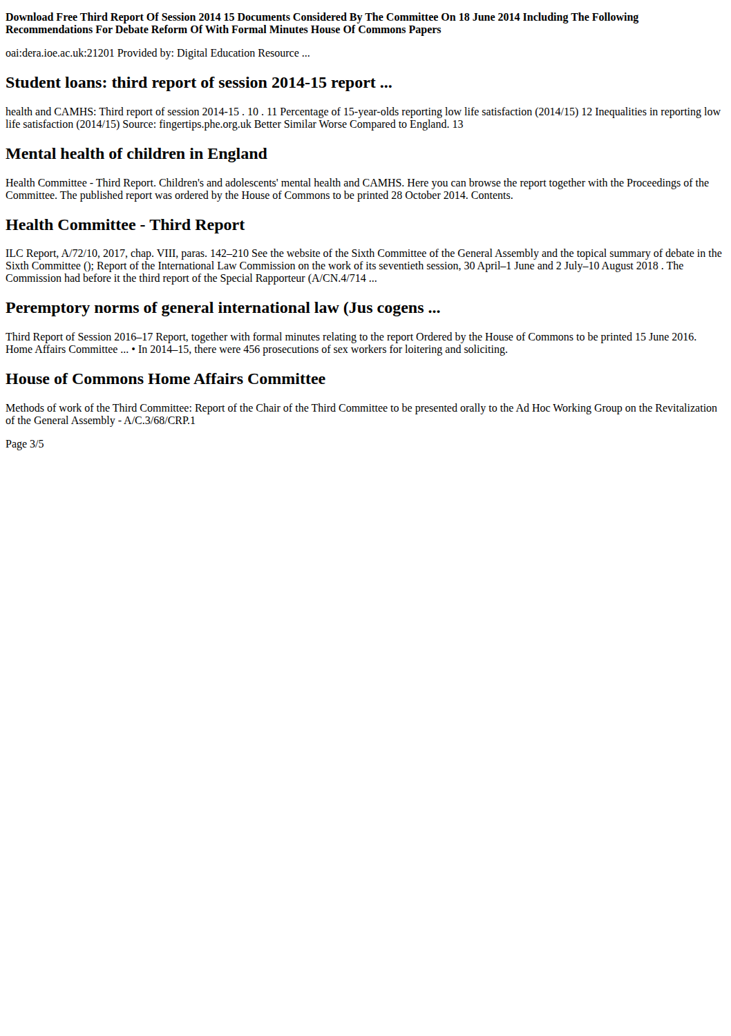Download Free Third Report Of Session 2014 15 Documents Considered By The Committee On 18 June 2014 Including The Following Recommendations For Debate Reform Of With Formal Minutes House Of Commons Papers
oai:dera.ioe.ac.uk:21201 Provided by: Digital Education Resource ...
Student loans: third report of session 2014-15 report ...
health and CAMHS: Third report of session 2014-15 . 10 . 11 Percentage of 15-year-olds reporting low life satisfaction (2014/15) 12 Inequalities in reporting low life satisfaction (2014/15) Source: fingertips.phe.org.uk Better Similar Worse Compared to England. 13
Mental health of children in England
Health Committee - Third Report. Children's and adolescents' mental health and CAMHS. Here you can browse the report together with the Proceedings of the Committee. The published report was ordered by the House of Commons to be printed 28 October 2014. Contents.
Health Committee - Third Report
ILC Report, A/72/10, 2017, chap. VIII, paras. 142–210 See the website of the Sixth Committee of the General Assembly and the topical summary of debate in the Sixth Committee (); Report of the International Law Commission on the work of its seventieth session, 30 April–1 June and 2 July–10 August 2018 . The Commission had before it the third report of the Special Rapporteur (A/CN.4/714 ...
Peremptory norms of general international law (Jus cogens ...
Third Report of Session 2016–17 Report, together with formal minutes relating to the report Ordered by the House of Commons to be printed 15 June 2016. Home Affairs Committee ... • In 2014–15, there were 456 prosecutions of sex workers for loitering and soliciting.
House of Commons Home Affairs Committee
Methods of work of the Third Committee: Report of the Chair of the Third Committee to be presented orally to the Ad Hoc Working Group on the Revitalization of the General Assembly - A/C.3/68/CRP.1
Page 3/5